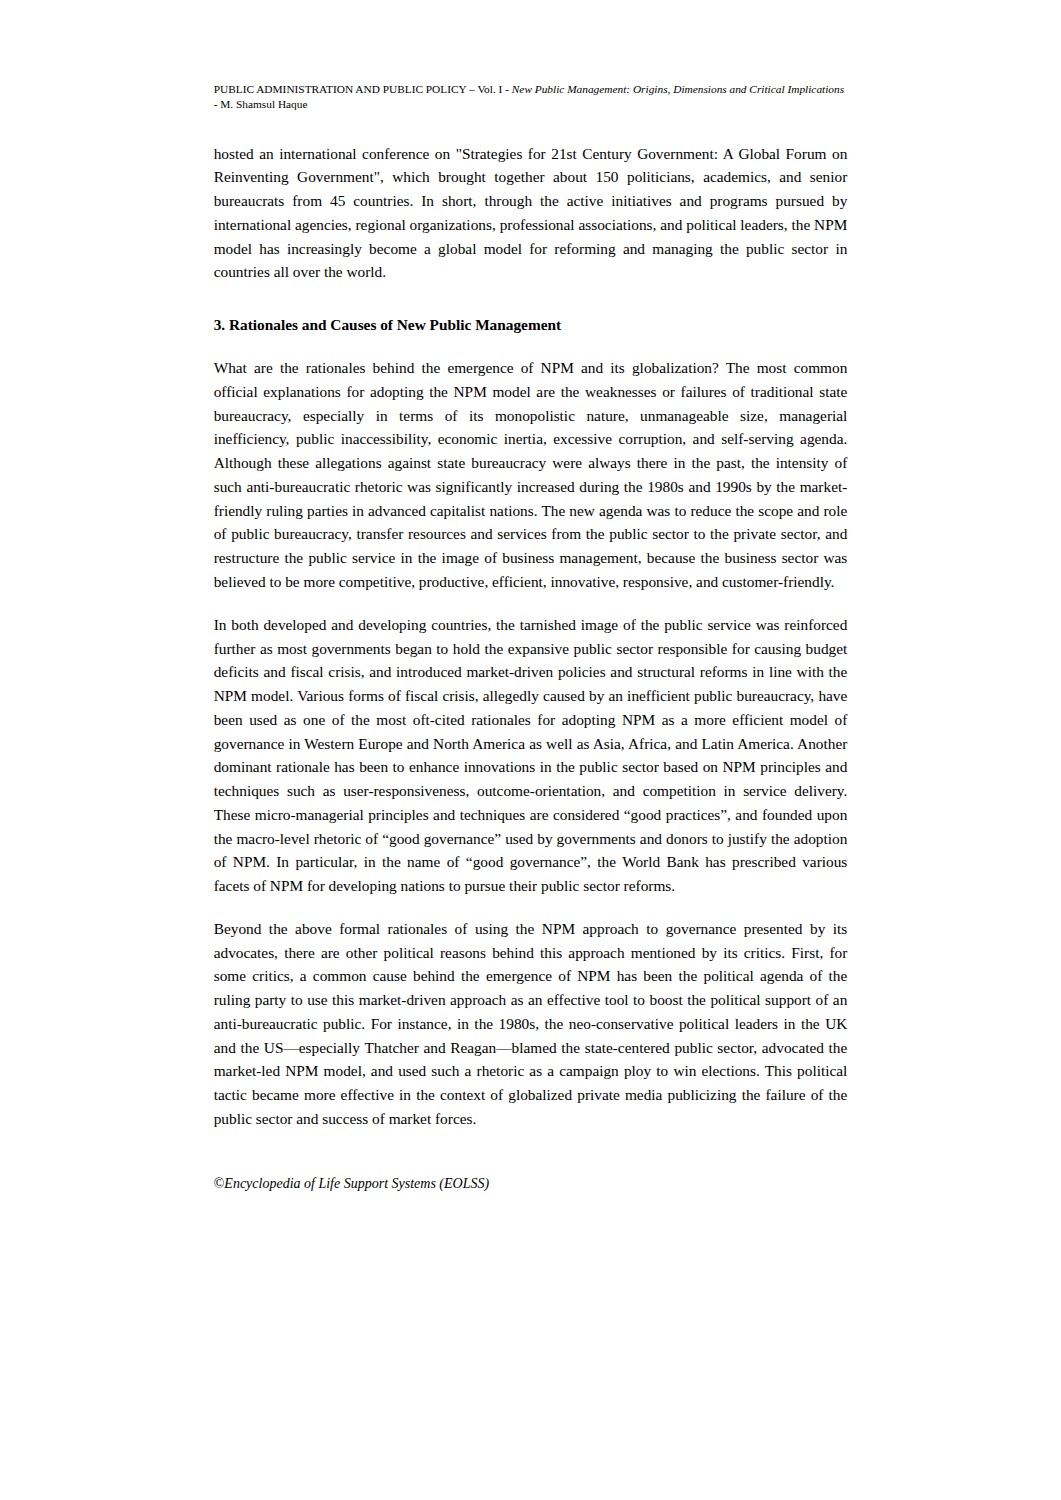PUBLIC ADMINISTRATION AND PUBLIC POLICY – Vol. I - New Public Management: Origins, Dimensions and Critical Implications - M. Shamsul Haque
hosted an international conference on "Strategies for 21st Century Government: A Global Forum on Reinventing Government", which brought together about 150 politicians, academics, and senior bureaucrats from 45 countries. In short, through the active initiatives and programs pursued by international agencies, regional organizations, professional associations, and political leaders, the NPM model has increasingly become a global model for reforming and managing the public sector in countries all over the world.
3. Rationales and Causes of New Public Management
What are the rationales behind the emergence of NPM and its globalization? The most common official explanations for adopting the NPM model are the weaknesses or failures of traditional state bureaucracy, especially in terms of its monopolistic nature, unmanageable size, managerial inefficiency, public inaccessibility, economic inertia, excessive corruption, and self-serving agenda. Although these allegations against state bureaucracy were always there in the past, the intensity of such anti-bureaucratic rhetoric was significantly increased during the 1980s and 1990s by the market-friendly ruling parties in advanced capitalist nations. The new agenda was to reduce the scope and role of public bureaucracy, transfer resources and services from the public sector to the private sector, and restructure the public service in the image of business management, because the business sector was believed to be more competitive, productive, efficient, innovative, responsive, and customer-friendly.
In both developed and developing countries, the tarnished image of the public service was reinforced further as most governments began to hold the expansive public sector responsible for causing budget deficits and fiscal crisis, and introduced market-driven policies and structural reforms in line with the NPM model. Various forms of fiscal crisis, allegedly caused by an inefficient public bureaucracy, have been used as one of the most oft-cited rationales for adopting NPM as a more efficient model of governance in Western Europe and North America as well as Asia, Africa, and Latin America. Another dominant rationale has been to enhance innovations in the public sector based on NPM principles and techniques such as user-responsiveness, outcome-orientation, and competition in service delivery. These micro-managerial principles and techniques are considered “good practices”, and founded upon the macro-level rhetoric of “good governance” used by governments and donors to justify the adoption of NPM. In particular, in the name of “good governance”, the World Bank has prescribed various facets of NPM for developing nations to pursue their public sector reforms.
Beyond the above formal rationales of using the NPM approach to governance presented by its advocates, there are other political reasons behind this approach mentioned by its critics. First, for some critics, a common cause behind the emergence of NPM has been the political agenda of the ruling party to use this market-driven approach as an effective tool to boost the political support of an anti-bureaucratic public. For instance, in the 1980s, the neo-conservative political leaders in the UK and the US—especially Thatcher and Reagan—blamed the state-centered public sector, advocated the market-led NPM model, and used such a rhetoric as a campaign ploy to win elections. This political tactic became more effective in the context of globalized private media publicizing the failure of the public sector and success of market forces.
©Encyclopedia of Life Support Systems (EOLSS)